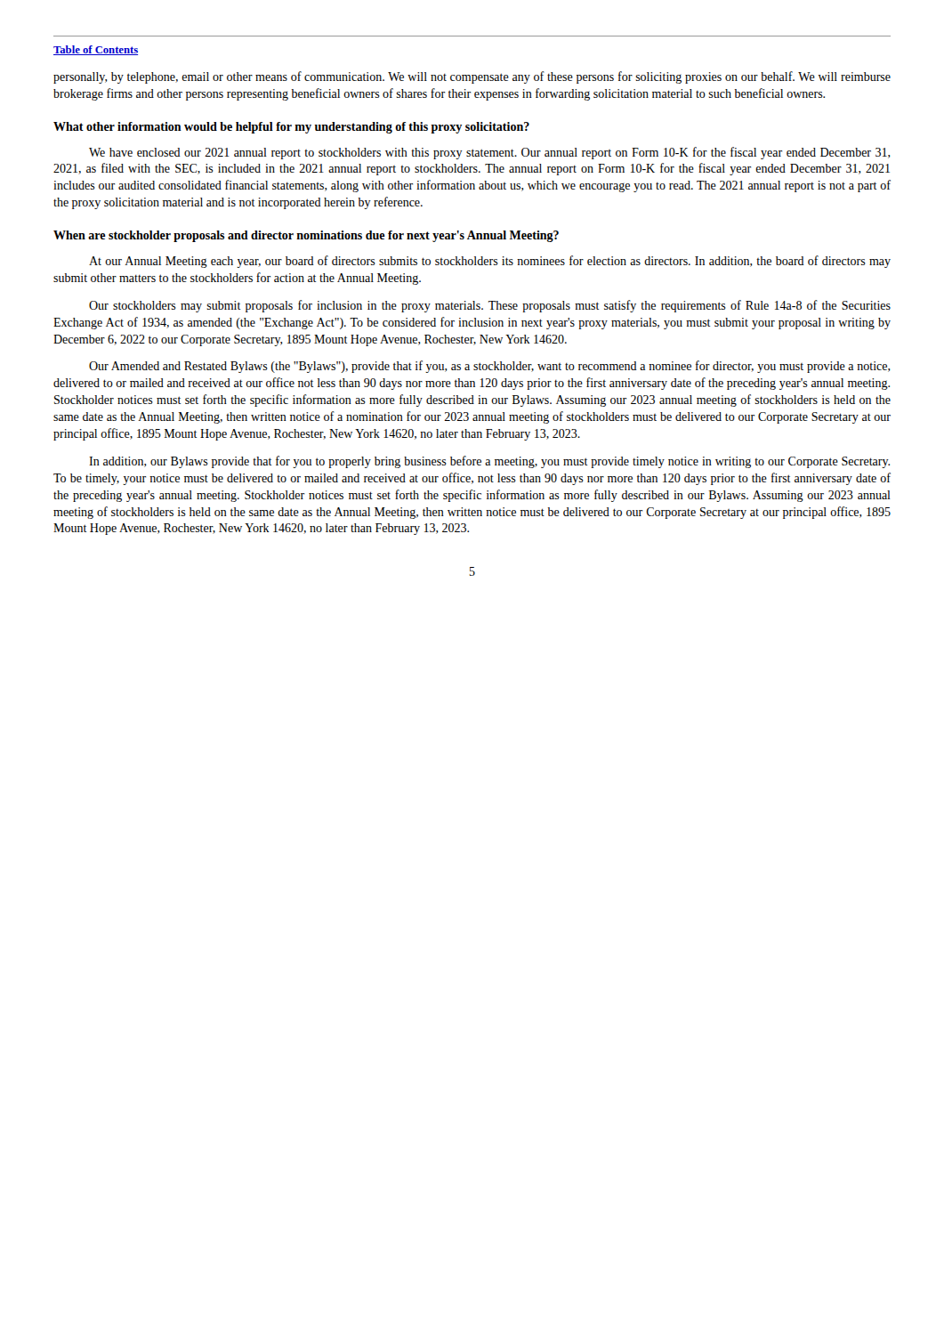Table of Contents
personally, by telephone, email or other means of communication. We will not compensate any of these persons for soliciting proxies on our behalf. We will reimburse brokerage firms and other persons representing beneficial owners of shares for their expenses in forwarding solicitation material to such beneficial owners.
What other information would be helpful for my understanding of this proxy solicitation?
We have enclosed our 2021 annual report to stockholders with this proxy statement. Our annual report on Form 10-K for the fiscal year ended December 31, 2021, as filed with the SEC, is included in the 2021 annual report to stockholders. The annual report on Form 10-K for the fiscal year ended December 31, 2021 includes our audited consolidated financial statements, along with other information about us, which we encourage you to read. The 2021 annual report is not a part of the proxy solicitation material and is not incorporated herein by reference.
When are stockholder proposals and director nominations due for next year's Annual Meeting?
At our Annual Meeting each year, our board of directors submits to stockholders its nominees for election as directors. In addition, the board of directors may submit other matters to the stockholders for action at the Annual Meeting.
Our stockholders may submit proposals for inclusion in the proxy materials. These proposals must satisfy the requirements of Rule 14a-8 of the Securities Exchange Act of 1934, as amended (the "Exchange Act"). To be considered for inclusion in next year's proxy materials, you must submit your proposal in writing by December 6, 2022 to our Corporate Secretary, 1895 Mount Hope Avenue, Rochester, New York 14620.
Our Amended and Restated Bylaws (the "Bylaws"), provide that if you, as a stockholder, want to recommend a nominee for director, you must provide a notice, delivered to or mailed and received at our office not less than 90 days nor more than 120 days prior to the first anniversary date of the preceding year's annual meeting. Stockholder notices must set forth the specific information as more fully described in our Bylaws. Assuming our 2023 annual meeting of stockholders is held on the same date as the Annual Meeting, then written notice of a nomination for our 2023 annual meeting of stockholders must be delivered to our Corporate Secretary at our principal office, 1895 Mount Hope Avenue, Rochester, New York 14620, no later than February 13, 2023.
In addition, our Bylaws provide that for you to properly bring business before a meeting, you must provide timely notice in writing to our Corporate Secretary. To be timely, your notice must be delivered to or mailed and received at our office, not less than 90 days nor more than 120 days prior to the first anniversary date of the preceding year's annual meeting. Stockholder notices must set forth the specific information as more fully described in our Bylaws. Assuming our 2023 annual meeting of stockholders is held on the same date as the Annual Meeting, then written notice must be delivered to our Corporate Secretary at our principal office, 1895 Mount Hope Avenue, Rochester, New York 14620, no later than February 13, 2023.
5